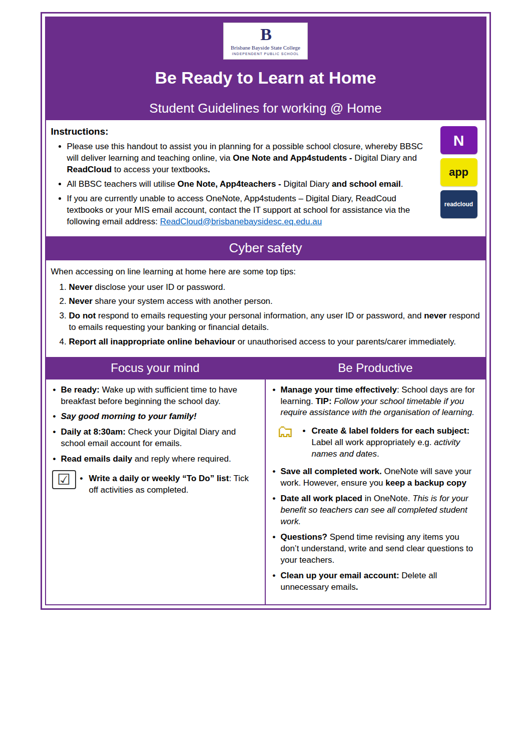B
Brisbane Bayside State College INDEPENDENT PUBLIC SCHOOL
Be Ready to Learn at Home
Student Guidelines for working @ Home
Instructions:
Please use this handout to assist you in planning for a possible school closure, whereby BBSC will deliver learning and teaching online, via One Note and App4students - Digital Diary and ReadCloud to access your textbooks.
All BBSC teachers will utilise One Note, App4teachers - Digital Diary and school email.
If you are currently unable to access OneNote, App4students – Digital Diary, ReadCoud textbooks or your MIS email account, contact the IT support at school for assistance via the following email address: ReadCloud@brisbanebaysidesc.eq.edu.au
N
app
readcloud
Cyber safety
When accessing on line learning at home here are some top tips:
Never disclose your user ID or password.
Never share your system access with another person.
Do not respond to emails requesting your personal information, any user ID or password, and never respond to emails requesting your banking or financial details.
Report all inappropriate online behaviour or unauthorised access to your parents/carer immediately.
Focus your mind
Be ready: Wake up with sufficient time to have breakfast before beginning the school day.
Say good morning to your family!
Daily at 8:30am: Check your Digital Diary and school email account for emails.
Read emails daily and reply where required.
☑
Write a daily or weekly “To Do” list: Tick off activities as completed.
Be Productive
Manage your time effectively: School days are for learning. TIP: Follow your school timetable if you require assistance with the organisation of learning.
🗂
Create & label folders for each subject: Label all work appropriately e.g. activity names and dates.
Save all completed work. OneNote will save your work. However, ensure you keep a backup copy
Date all work placed in OneNote. This is for your benefit so teachers can see all completed student work.
Questions? Spend time revising any items you don’t understand, write and send clear questions to your teachers.
Clean up your email account: Delete all unnecessary emails.